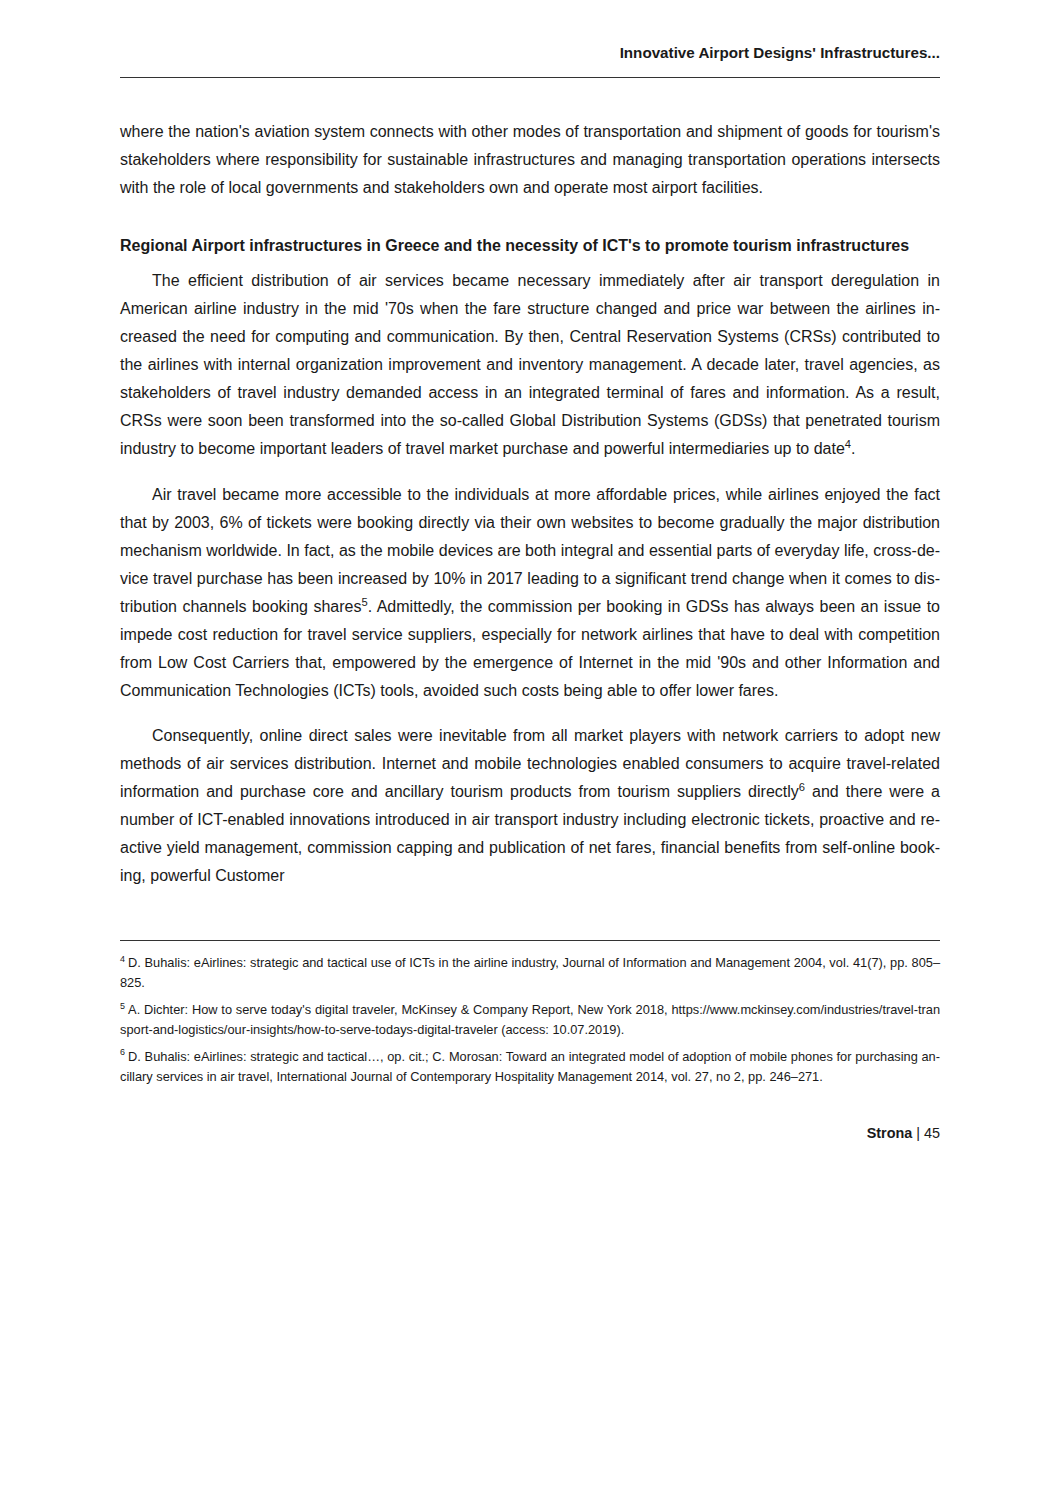Innovative Airport Designs' Infrastructures...
where the nation's aviation system connects with other modes of transportation and shipment of goods for tourism's stakeholders where responsibility for sustainable infrastructures and managing transportation operations intersects with the role of local governments and stakeholders own and operate most airport facilities.
Regional Airport infrastructures in Greece and the necessity of ICT's to promote tourism infrastructures
The efficient distribution of air services became necessary immediately after air transport deregulation in American airline industry in the mid '70s when the fare structure changed and price war between the airlines increased the need for computing and communication. By then, Central Reservation Systems (CRSs) contributed to the airlines with internal organization improvement and inventory management. A decade later, travel agencies, as stakeholders of travel industry demanded access in an integrated terminal of fares and information. As a result, CRSs were soon been transformed into the so-called Global Distribution Systems (GDSs) that penetrated tourism industry to become important leaders of travel market purchase and powerful intermediaries up to date4.
Air travel became more accessible to the individuals at more affordable prices, while airlines enjoyed the fact that by 2003, 6% of tickets were booking directly via their own websites to become gradually the major distribution mechanism worldwide. In fact, as the mobile devices are both integral and essential parts of everyday life, cross-device travel purchase has been increased by 10% in 2017 leading to a significant trend change when it comes to distribution channels booking shares5. Admittedly, the commission per booking in GDSs has always been an issue to impede cost reduction for travel service suppliers, especially for network airlines that have to deal with competition from Low Cost Carriers that, empowered by the emergence of Internet in the mid '90s and other Information and Communication Technologies (ICTs) tools, avoided such costs being able to offer lower fares.
Consequently, online direct sales were inevitable from all market players with network carriers to adopt new methods of air services distribution. Internet and mobile technologies enabled consumers to acquire travel-related information and purchase core and ancillary tourism products from tourism suppliers directly6 and there were a number of ICT-enabled innovations introduced in air transport industry including electronic tickets, proactive and reactive yield management, commission capping and publication of net fares, financial benefits from self-online booking, powerful Customer
4D. Buhalis: eAirlines: strategic and tactical use of ICTs in the airline industry, Journal of Information and Management 2004, vol. 41(7), pp. 805–825.
5A. Dichter: How to serve today's digital traveler, McKinsey & Company Report, New York 2018, https://www.mckinsey.com/industries/travel-transport-and-logistics/our-insights/how-to-serve-todays-digital-traveler (access: 10.07.2019).
6D. Buhalis: eAirlines: strategic and tactical…, op. cit.; C. Morosan: Toward an integrated model of adoption of mobile phones for purchasing ancillary services in air travel, International Journal of Contemporary Hospitality Management 2014, vol. 27, no 2, pp. 246–271.
Strona | 45